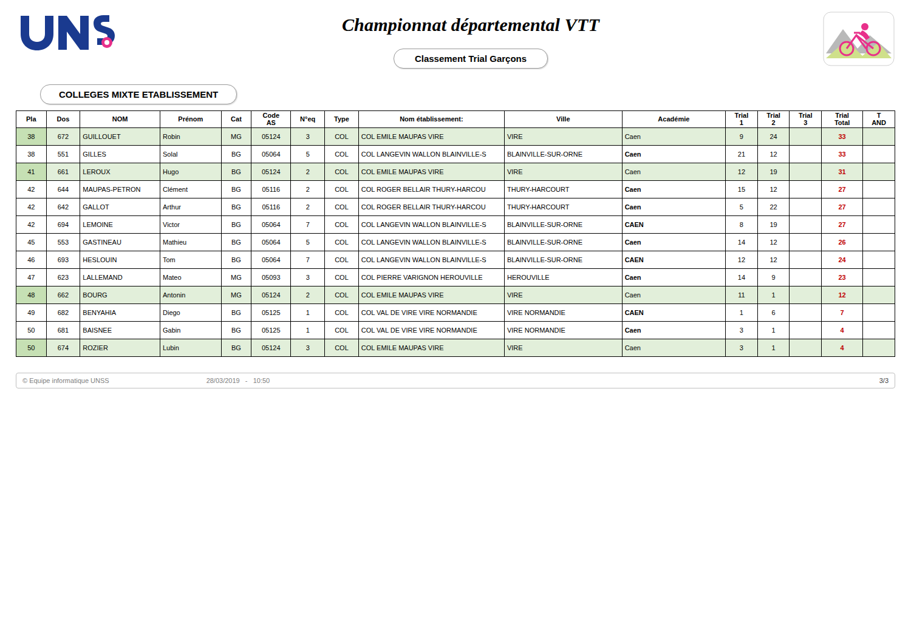Championnat départemental VTT
Classement Trial Garçons
COLLEGES MIXTE ETABLISSEMENT
| Pla | Dos | NOM | Prénom | Cat | Code AS | N°eq | Type | Nom établissement: | Ville | Académie | Trial 1 | Trial 2 | Trial 3 | Trial Total | T AND |
| --- | --- | --- | --- | --- | --- | --- | --- | --- | --- | --- | --- | --- | --- | --- | --- |
| 38 | 672 | GUILLOUET | Robin | MG | 05124 | 3 | COL | COL EMILE MAUPAS VIRE | VIRE | Caen | 9 | 24 | | 33 | |
| 38 | 551 | GILLES | Solal | BG | 05064 | 5 | COL | COL LANGEVIN WALLON BLAINVILLE-S | BLAINVILLE-SUR-ORNE | Caen | 21 | 12 | | 33 | |
| 41 | 661 | LEROUX | Hugo | BG | 05124 | 2 | COL | COL EMILE MAUPAS VIRE | VIRE | Caen | 12 | 19 | | 31 | |
| 42 | 644 | MAUPAS-PETRON | Clément | BG | 05116 | 2 | COL | COL ROGER BELLAIR THURY-HARCOU | THURY-HARCOURT | Caen | 15 | 12 | | 27 | |
| 42 | 642 | GALLOT | Arthur | BG | 05116 | 2 | COL | COL ROGER BELLAIR THURY-HARCOU | THURY-HARCOURT | Caen | 5 | 22 | | 27 | |
| 42 | 694 | LEMOINE | Victor | BG | 05064 | 7 | COL | COL LANGEVIN WALLON BLAINVILLE-S | BLAINVILLE-SUR-ORNE | CAEN | 8 | 19 | | 27 | |
| 45 | 553 | GASTINEAU | Mathieu | BG | 05064 | 5 | COL | COL LANGEVIN WALLON BLAINVILLE-S | BLAINVILLE-SUR-ORNE | Caen | 14 | 12 | | 26 | |
| 46 | 693 | HESLOUIN | Tom | BG | 05064 | 7 | COL | COL LANGEVIN WALLON BLAINVILLE-S | BLAINVILLE-SUR-ORNE | CAEN | 12 | 12 | | 24 | |
| 47 | 623 | LALLEMAND | Mateo | MG | 05093 | 3 | COL | COL PIERRE VARIGNON HEROUVILLE | HEROUVILLE | Caen | 14 | 9 | | 23 | |
| 48 | 662 | BOURG | Antonin | MG | 05124 | 2 | COL | COL EMILE MAUPAS VIRE | VIRE | Caen | 11 | 1 | | 12 | |
| 49 | 682 | BENYAHIA | Diego | BG | 05125 | 1 | COL | COL VAL DE VIRE VIRE NORMANDIE | VIRE NORMANDIE | CAEN | 1 | 6 | | 7 | |
| 50 | 681 | BAISNEE | Gabin | BG | 05125 | 1 | COL | COL VAL DE VIRE VIRE NORMANDIE | VIRE NORMANDIE | Caen | 3 | 1 | | 4 | |
| 50 | 674 | ROZIER | Lubin | BG | 05124 | 3 | COL | COL EMILE MAUPAS VIRE | VIRE | Caen | 3 | 1 | | 4 | |
© Equipe informatique UNSS
28/03/2019 - 10:50
3/3